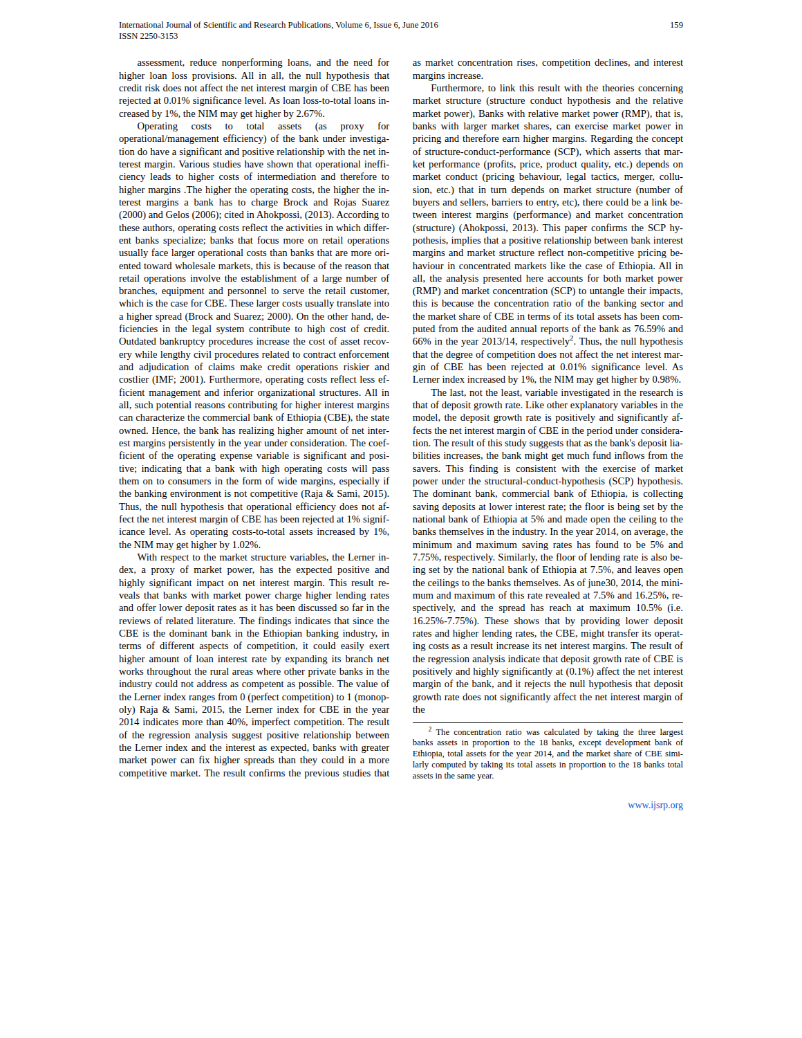International Journal of Scientific and Research Publications, Volume 6, Issue 6, June 2016
ISSN 2250-3153
159
assessment, reduce nonperforming loans, and the need for higher loan loss provisions. All in all, the null hypothesis that credit risk does not affect the net interest margin of CBE has been rejected at 0.01% significance level. As loan loss-to-total loans increased by 1%, the NIM may get higher by 2.67%.
Operating costs to total assets (as proxy for operational/management efficiency) of the bank under investigation do have a significant and positive relationship with the net interest margin. Various studies have shown that operational inefficiency leads to higher costs of intermediation and therefore to higher margins .The higher the operating costs, the higher the interest margins a bank has to charge Brock and Rojas Suarez (2000) and Gelos (2006); cited in Ahokpossi, (2013). According to these authors, operating costs reflect the activities in which different banks specialize; banks that focus more on retail operations usually face larger operational costs than banks that are more oriented toward wholesale markets, this is because of the reason that retail operations involve the establishment of a large number of branches, equipment and personnel to serve the retail customer, which is the case for CBE. These larger costs usually translate into a higher spread (Brock and Suarez; 2000). On the other hand, deficiencies in the legal system contribute to high cost of credit. Outdated bankruptcy procedures increase the cost of asset recovery while lengthy civil procedures related to contract enforcement and adjudication of claims make credit operations riskier and costlier (IMF; 2001). Furthermore, operating costs reflect less efficient management and inferior organizational structures. All in all, such potential reasons contributing for higher interest margins can characterize the commercial bank of Ethiopia (CBE), the state owned. Hence, the bank has realizing higher amount of net interest margins persistently in the year under consideration. The coefficient of the operating expense variable is significant and positive; indicating that a bank with high operating costs will pass them on to consumers in the form of wide margins, especially if the banking environment is not competitive (Raja & Sami, 2015). Thus, the null hypothesis that operational efficiency does not affect the net interest margin of CBE has been rejected at 1% significance level. As operating costs-to-total assets increased by 1%, the NIM may get higher by 1.02%.
With respect to the market structure variables, the Lerner index, a proxy of market power, has the expected positive and highly significant impact on net interest margin. This result reveals that banks with market power charge higher lending rates and offer lower deposit rates as it has been discussed so far in the reviews of related literature. The findings indicates that since the CBE is the dominant bank in the Ethiopian banking industry, in terms of different aspects of competition, it could easily exert higher amount of loan interest rate by expanding its branch net works throughout the rural areas where other private banks in the industry could not address as competent as possible. The value of the Lerner index ranges from 0 (perfect competition) to 1 (monopoly) Raja & Sami, 2015, the Lerner index for CBE in the year 2014 indicates more than 40%, imperfect competition. The result of the regression analysis suggest positive relationship between the Lerner index and the interest as expected, banks with greater market power can fix higher spreads than they could in a more competitive market. The result confirms the previous studies that as market concentration rises, competition declines, and interest margins increase.
Furthermore, to link this result with the theories concerning market structure (structure conduct hypothesis and the relative market power), Banks with relative market power (RMP), that is, banks with larger market shares, can exercise market power in pricing and therefore earn higher margins. Regarding the concept of structure-conduct-performance (SCP), which asserts that market performance (profits, price, product quality, etc.) depends on market conduct (pricing behaviour, legal tactics, merger, collusion, etc.) that in turn depends on market structure (number of buyers and sellers, barriers to entry, etc), there could be a link between interest margins (performance) and market concentration (structure) (Ahokpossi, 2013). This paper confirms the SCP hypothesis, implies that a positive relationship between bank interest margins and market structure reflect non-competitive pricing behaviour in concentrated markets like the case of Ethiopia. All in all, the analysis presented here accounts for both market power (RMP) and market concentration (SCP) to untangle their impacts, this is because the concentration ratio of the banking sector and the market share of CBE in terms of its total assets has been computed from the audited annual reports of the bank as 76.59% and 66% in the year 2013/14, respectively2. Thus, the null hypothesis that the degree of competition does not affect the net interest margin of CBE has been rejected at 0.01% significance level. As Lerner index increased by 1%, the NIM may get higher by 0.98%.
The last, not the least, variable investigated in the research is that of deposit growth rate. Like other explanatory variables in the model, the deposit growth rate is positively and significantly affects the net interest margin of CBE in the period under consideration. The result of this study suggests that as the bank's deposit liabilities increases, the bank might get much fund inflows from the savers. This finding is consistent with the exercise of market power under the structural-conduct-hypothesis (SCP) hypothesis. The dominant bank, commercial bank of Ethiopia, is collecting saving deposits at lower interest rate; the floor is being set by the national bank of Ethiopia at 5% and made open the ceiling to the banks themselves in the industry. In the year 2014, on average, the minimum and maximum saving rates has found to be 5% and 7.75%, respectively. Similarly, the floor of lending rate is also being set by the national bank of Ethiopia at 7.5%, and leaves open the ceilings to the banks themselves. As of june30, 2014, the minimum and maximum of this rate revealed at 7.5% and 16.25%, respectively, and the spread has reach at maximum 10.5% (i.e. 16.25%-7.75%). These shows that by providing lower deposit rates and higher lending rates, the CBE, might transfer its operating costs as a result increase its net interest margins. The result of the regression analysis indicate that deposit growth rate of CBE is positively and highly significantly at (0.1%) affect the net interest margin of the bank, and it rejects the null hypothesis that deposit growth rate does not significantly affect the net interest margin of the
2 The concentration ratio was calculated by taking the three largest banks assets in proportion to the 18 banks, except development bank of Ethiopia, total assets for the year 2014, and the market share of CBE similarly computed by taking its total assets in proportion to the 18 banks total assets in the same year.
www.ijsrp.org